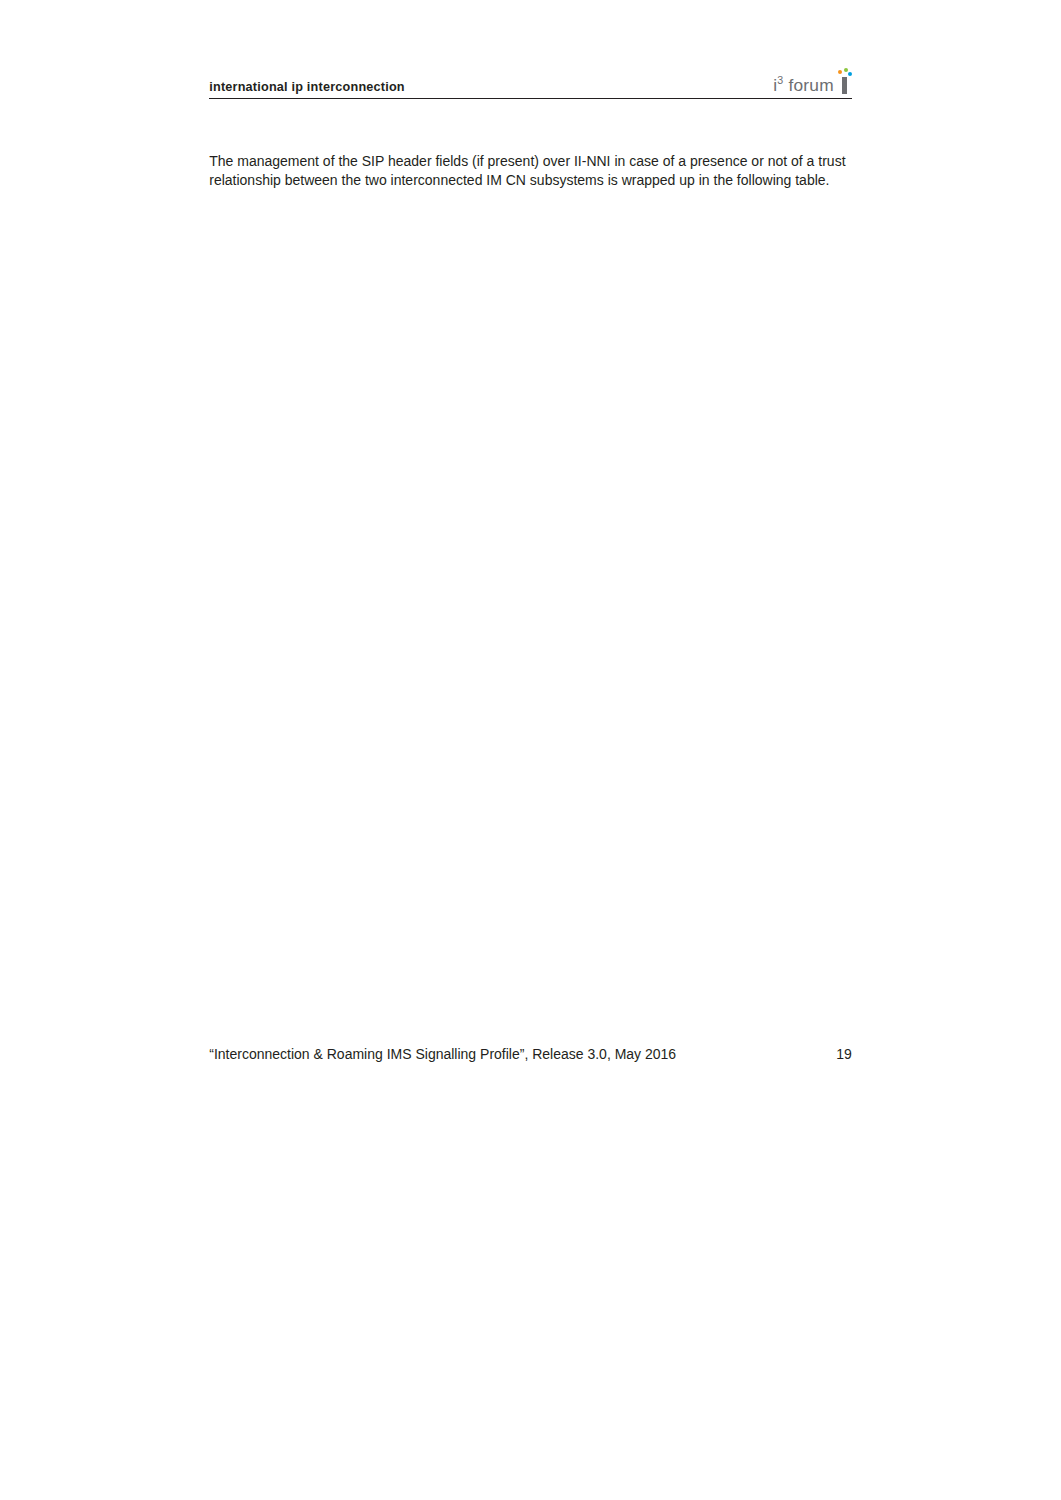international ip interconnection
i3 forum
The management of the SIP header fields (if present) over II-NNI in case of a presence or not of a trust relationship between the two interconnected IM CN subsystems is wrapped up in the following table.
“Interconnection & Roaming IMS Signalling Profile”, Release 3.0, May 2016
19